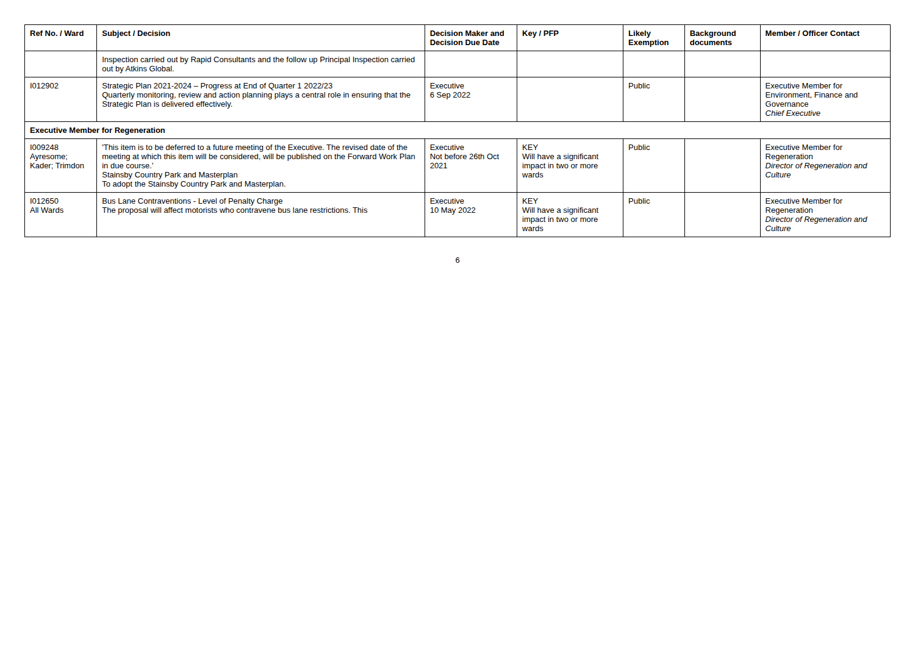| Ref No. / Ward | Subject / Decision | Decision Maker and Decision Due Date | Key / PFP | Likely Exemption | Background documents | Member / Officer Contact |
| --- | --- | --- | --- | --- | --- | --- |
| | Inspection carried out by Rapid Consultants and the follow up Principal Inspection carried out by Atkins Global. | | | | | |
| I012902 | Strategic Plan 2021-2024 – Progress at End of Quarter 1 2022/23 Quarterly monitoring, review and action planning plays a central role in ensuring that the Strategic Plan is delivered effectively. | Executive 6 Sep 2022 | | Public | | Executive Member for Environment, Finance and Governance Chief Executive |
| Executive Member for Regeneration |
| I009248 Ayresome; Kader; Trimdon | 'This item is to be deferred to a future meeting of the Executive. The revised date of the meeting at which this item will be considered, will be published on the Forward Work Plan in due course.' Stainsby Country Park and Masterplan To adopt the Stainsby Country Park and Masterplan. | Executive Not before 26th Oct 2021 | KEY Will have a significant impact in two or more wards | Public | | Executive Member for Regeneration Director of Regeneration and Culture |
| I012650 All Wards | Bus Lane Contraventions - Level of Penalty Charge The proposal will affect motorists who contravene bus lane restrictions. This | Executive 10 May 2022 | KEY Will have a significant impact in two or more wards | Public | | Executive Member for Regeneration Director of Regeneration and Culture |
6